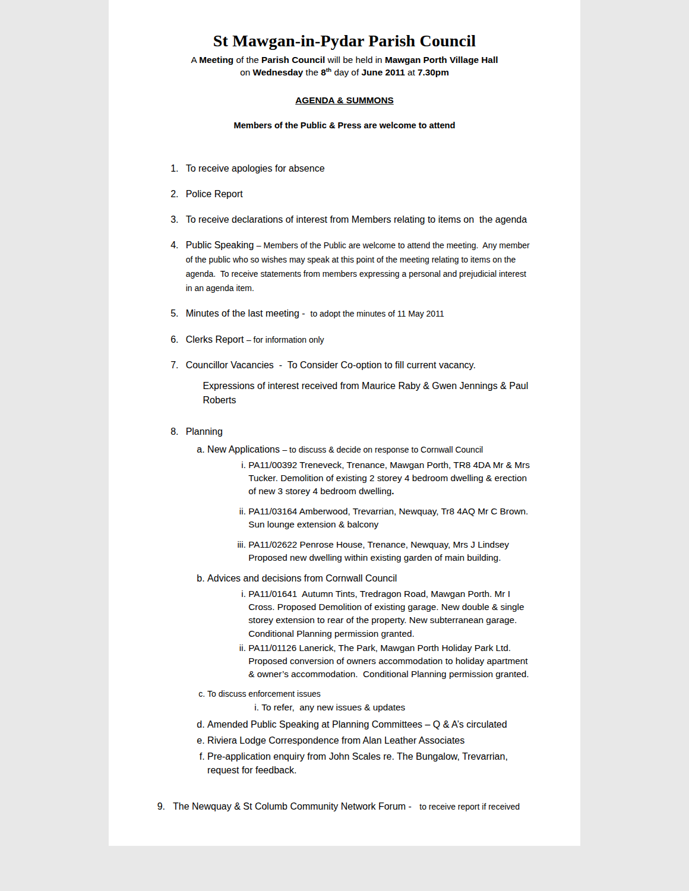St Mawgan-in-Pydar Parish Council
A Meeting of the Parish Council will be held in Mawgan Porth Village Hall
on Wednesday the 8th day of June 2011 at 7.30pm
AGENDA & SUMMONS
Members of the Public & Press are welcome to attend
To receive apologies for absence
Police Report
To receive declarations of interest from Members relating to items on the agenda
Public Speaking – Members of the Public are welcome to attend the meeting. Any member of the public who so wishes may speak at this point of the meeting relating to items on the agenda. To receive statements from members expressing a personal and prejudicial interest in an agenda item.
Minutes of the last meeting - to adopt the minutes of 11 May 2011
Clerks Report – for information only
Councillor Vacancies - To Consider Co-option to fill current vacancy.
Expressions of interest received from Maurice Raby & Gwen Jennings & Paul Roberts
Planning
New Applications – to discuss & decide on response to Cornwall Council
PA11/00392 Treneveck, Trenance, Mawgan Porth, TR8 4DA Mr & Mrs Tucker. Demolition of existing 2 storey 4 bedroom dwelling & erection of new 3 storey 4 bedroom dwelling.
PA11/03164 Amberwood, Trevarrian, Newquay, Tr8 4AQ Mr C Brown. Sun lounge extension & balcony
PA11/02622 Penrose House, Trenance, Newquay, Mrs J Lindsey Proposed new dwelling within existing garden of main building.
Advices and decisions from Cornwall Council
PA11/01641 Autumn Tints, Tredragon Road, Mawgan Porth. Mr I Cross. Proposed Demolition of existing garage. New double & single storey extension to rear of the property. New subterranean garage. Conditional Planning permission granted.
PA11/01126 Lanerick, The Park, Mawgan Porth Holiday Park Ltd.
Proposed conversion of owners accommodation to holiday apartment & owner’s accommodation. Conditional Planning permission granted.
To discuss enforcement issues
To refer, any new issues & updates
Amended Public Speaking at Planning Committees – Q & A’s circulated
Riviera Lodge Correspondence from Alan Leather Associates
Pre-application enquiry from John Scales re. The Bungalow, Trevarrian, request for feedback.
9. The Newquay & St Columb Community Network Forum - to receive report if received